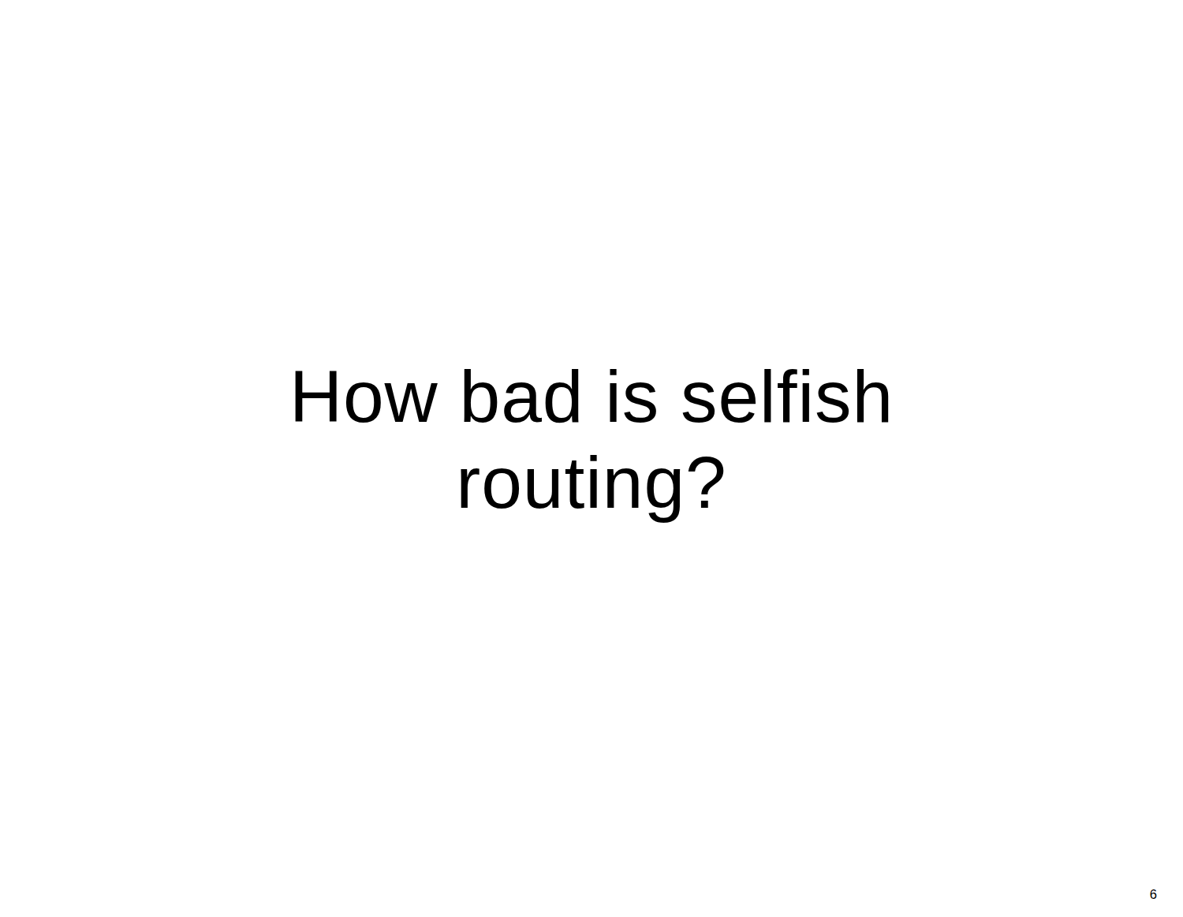How bad is selfish routing?
6